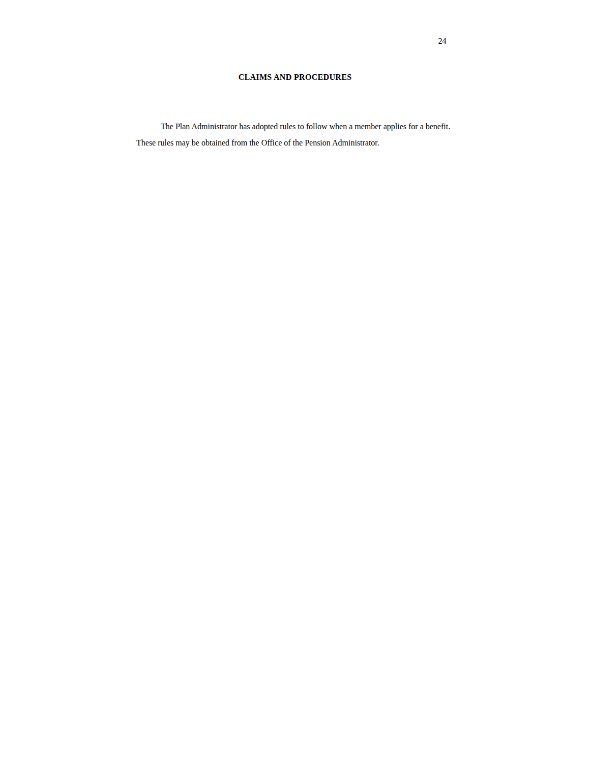24
CLAIMS AND PROCEDURES
The Plan Administrator has adopted rules to follow when a member applies for a benefit. These rules may be obtained from the Office of the Pension Administrator.